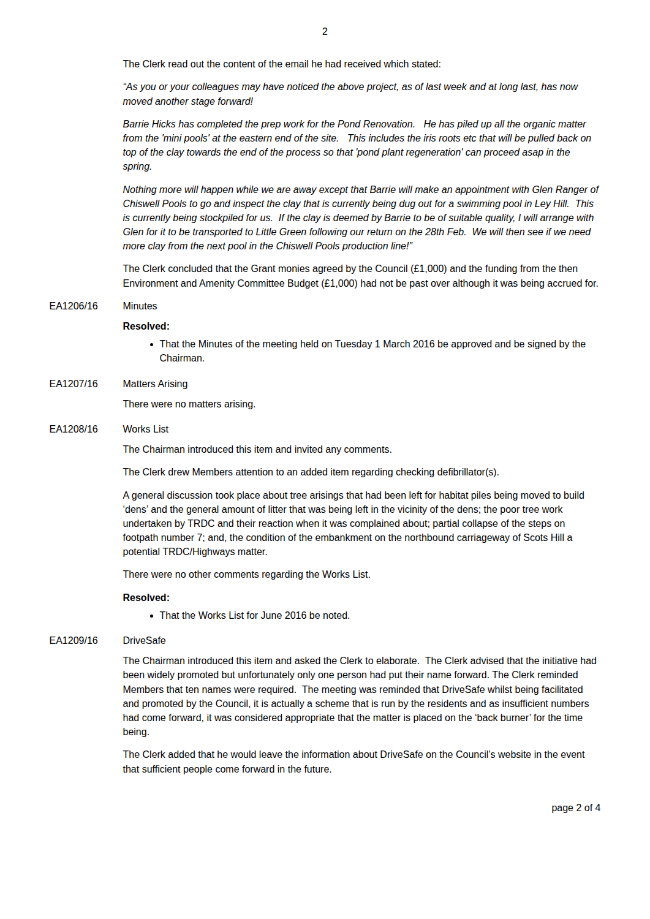2
The Clerk read out the content of the email he had received which stated:
“As you or your colleagues may have noticed the above project, as of last week and at long last, has now moved another stage forward!
Barrie Hicks has completed the prep work for the Pond Renovation. He has piled up all the organic matter from the 'mini pools' at the eastern end of the site. This includes the iris roots etc that will be pulled back on top of the clay towards the end of the process so that 'pond plant regeneration' can proceed asap in the spring.
Nothing more will happen while we are away except that Barrie will make an appointment with Glen Ranger of Chiswell Pools to go and inspect the clay that is currently being dug out for a swimming pool in Ley Hill. This is currently being stockpiled for us. If the clay is deemed by Barrie to be of suitable quality, I will arrange with Glen for it to be transported to Little Green following our return on the 28th Feb. We will then see if we need more clay from the next pool in the Chiswell Pools production line!”
The Clerk concluded that the Grant monies agreed by the Council (£1,000) and the funding from the then Environment and Amenity Committee Budget (£1,000) had not be past over although it was being accrued for.
EA1206/16
Minutes
Resolved:
That the Minutes of the meeting held on Tuesday 1 March 2016 be approved and be signed by the Chairman.
EA1207/16
Matters Arising
There were no matters arising.
EA1208/16
Works List
The Chairman introduced this item and invited any comments.
The Clerk drew Members attention to an added item regarding checking defibrillator(s).
A general discussion took place about tree arisings that had been left for habitat piles being moved to build ‘dens’ and the general amount of litter that was being left in the vicinity of the dens; the poor tree work undertaken by TRDC and their reaction when it was complained about; partial collapse of the steps on footpath number 7; and, the condition of the embankment on the northbound carriageway of Scots Hill a potential TRDC/Highways matter.
There were no other comments regarding the Works List.
Resolved:
That the Works List for June 2016 be noted.
EA1209/16
DriveSafe
The Chairman introduced this item and asked the Clerk to elaborate. The Clerk advised that the initiative had been widely promoted but unfortunately only one person had put their name forward. The Clerk reminded Members that ten names were required. The meeting was reminded that DriveSafe whilst being facilitated and promoted by the Council, it is actually a scheme that is run by the residents and as insufficient numbers had come forward, it was considered appropriate that the matter is placed on the ‘back burner’ for the time being.
The Clerk added that he would leave the information about DriveSafe on the Council’s website in the event that sufficient people come forward in the future.
page 2 of 4